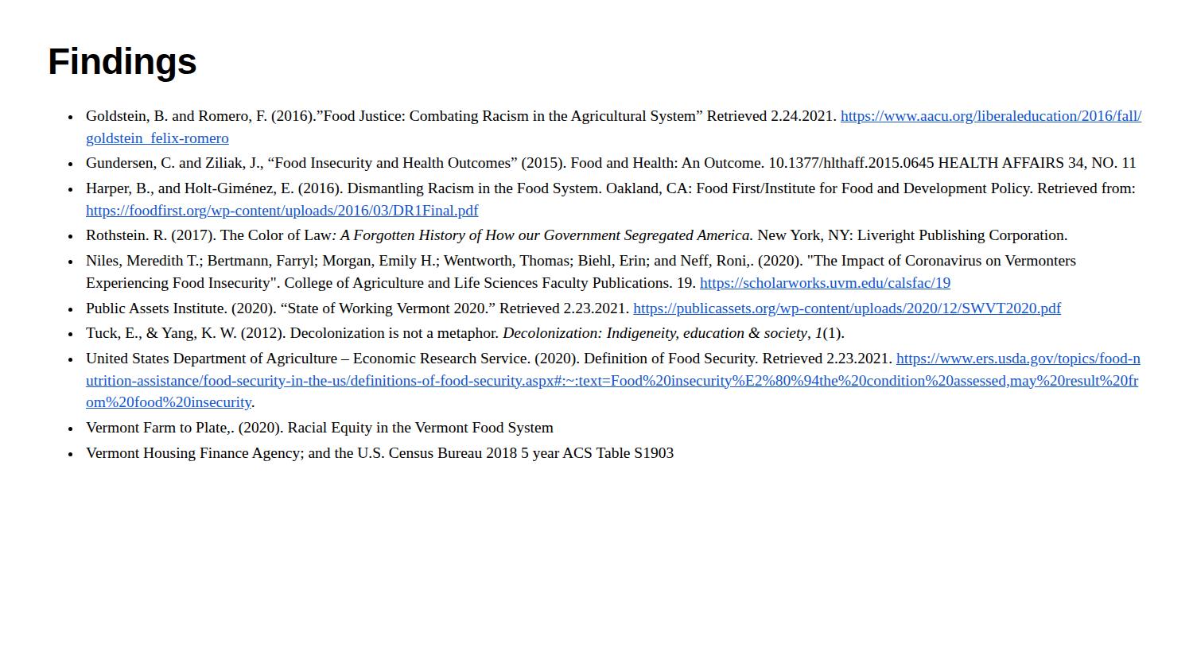Findings
Goldstein, B. and Romero, F. (2016).”Food Justice: Combating Racism in the Agricultural System” Retrieved 2.24.2021. https://www.aacu.org/liberaleducation/2016/fall/goldstein_felix-romero
Gundersen, C. and Ziliak, J., “Food Insecurity and Health Outcomes” (2015). Food and Health: An Outcome. 10.1377/hlthaff.2015.0645 HEALTH AFFAIRS 34, NO. 11
Harper, B., and Holt-Giménez, E. (2016). Dismantling Racism in the Food System. Oakland, CA: Food First/Institute for Food and Development Policy. Retrieved from: https://foodfirst.org/wp-content/uploads/2016/03/DR1Final.pdf
Rothstein. R. (2017). The Color of Law: A Forgotten History of How our Government Segregated America. New York, NY: Liveright Publishing Corporation.
Niles, Meredith T.; Bertmann, Farryl; Morgan, Emily H.; Wentworth, Thomas; Biehl, Erin; and Neff, Roni,. (2020). "The Impact of Coronavirus on Vermonters Experiencing Food Insecurity". College of Agriculture and Life Sciences Faculty Publications. 19. https://scholarworks.uvm.edu/calsfac/19
Public Assets Institute. (2020). “State of Working Vermont 2020.” Retrieved 2.23.2021. https://publicassets.org/wp-content/uploads/2020/12/SWVT2020.pdf
Tuck, E., & Yang, K. W. (2012). Decolonization is not a metaphor. Decolonization: Indigeneity, education & society, 1(1).
United States Department of Agriculture – Economic Research Service. (2020). Definition of Food Security. Retrieved 2.23.2021. https://www.ers.usda.gov/topics/food-nutrition-assistance/food-security-in-the-us/definitions-of-food-security.aspx#:~:text=Food%20insecurity%E2%80%94the%20condition%20assessed,may%20result%20from%20food%20insecurity.
Vermont Farm to Plate,. (2020). Racial Equity in the Vermont Food System
Vermont Housing Finance Agency; and the U.S. Census Bureau 2018 5 year ACS Table S1903